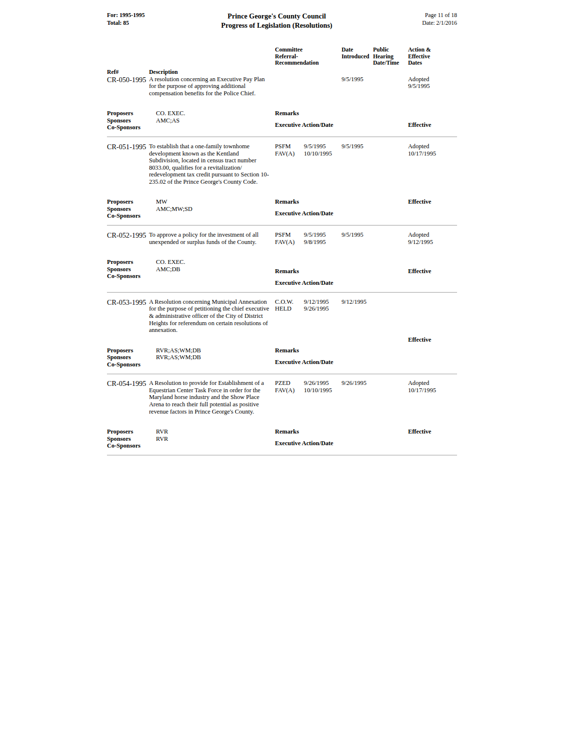For: 1995-1995
Total: 85
Prince George's County Council
Progress of Legislation (Resolutions)
Page 11 of 18
Date: 2/1/2016
Committee
Referral-
Recommendation
Date
Introduced
Public
Hearing
Date/Time
Action &
Effective
Dates
Ref#
Description
CR-050-1995
A resolution concerning an Executive Pay Plan for the purpose of approving additional compensation benefits for the Police Chief.
9/5/1995
Adopted
9/5/1995
Proposers
CO. EXEC.
Sponsors
AMC;AS
Co-Sponsors
Remarks
Executive Action/Date
Effective
CR-051-1995
To establish that a one-family townhome development known as the Kentland Subdivision, located in census tract number 8033.00, qualifies for a revitalization/ redevelopment tax credit pursuant to Section 10-235.02 of the Prince George's County Code.
PSFM
9/5/1995
FAV(A)
10/10/1995
9/5/1995
Adopted
10/17/1995
Proposers
MW
Sponsors
AMC;MW;SD
Co-Sponsors
Remarks
Executive Action/Date
Effective
CR-052-1995
To approve a policy for the investment of all unexpended or surplus funds of the County.
PSFM
9/5/1995
FAV(A)
9/8/1995
9/5/1995
Adopted
9/12/1995
Proposers
CO. EXEC.
Sponsors
AMC;DB
Co-Sponsors
Remarks
Executive Action/Date
Effective
CR-053-1995
A Resolution concerning Municipal Annexation for the purpose of petitioning the chief executive & administrative officer of the City of District Heights for referendum on certain resolutions of annexation.
C.O.W.
9/12/1995
HELD
9/26/1995
9/12/1995
Proposers
RVR;AS;WM;DB
Sponsors
RVR;AS;WM;DB
Co-Sponsors
Remarks
Executive Action/Date
Effective
CR-054-1995
A Resolution to provide for Establishment of a Equestrian Center Task Force in order for the Maryland horse industry and the Show Place Arena to reach their full potential as positive revenue factors in Prince George's County.
PZED
9/26/1995
FAV(A)
10/10/1995
9/26/1995
Adopted
10/17/1995
Proposers
RVR
Sponsors
RVR
Co-Sponsors
Remarks
Executive Action/Date
Effective